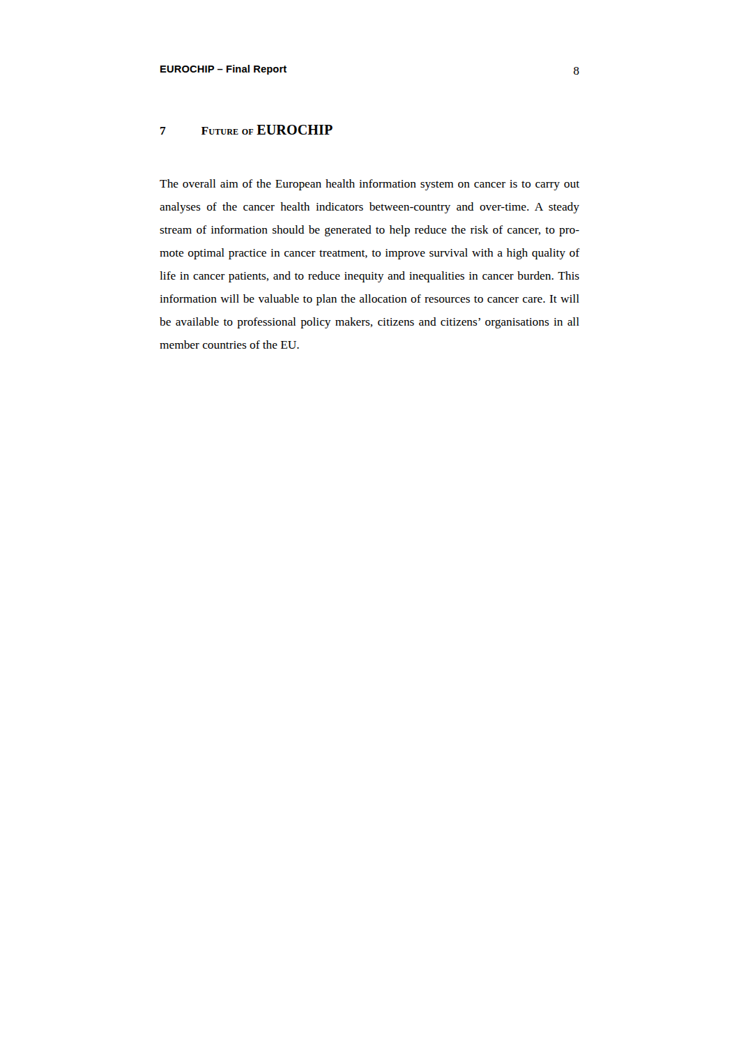EUROCHIP – Final Report
8
7 Future of EUROCHIP
The overall aim of the European health information system on cancer is to carry out analyses of the cancer health indicators between-country and over-time. A steady stream of information should be generated to help reduce the risk of cancer, to promote optimal practice in cancer treatment, to improve survival with a high quality of life in cancer patients, and to reduce inequity and inequalities in cancer burden. This information will be valuable to plan the allocation of resources to cancer care. It will be available to professional policy makers, citizens and citizens’ organisations in all member countries of the EU.